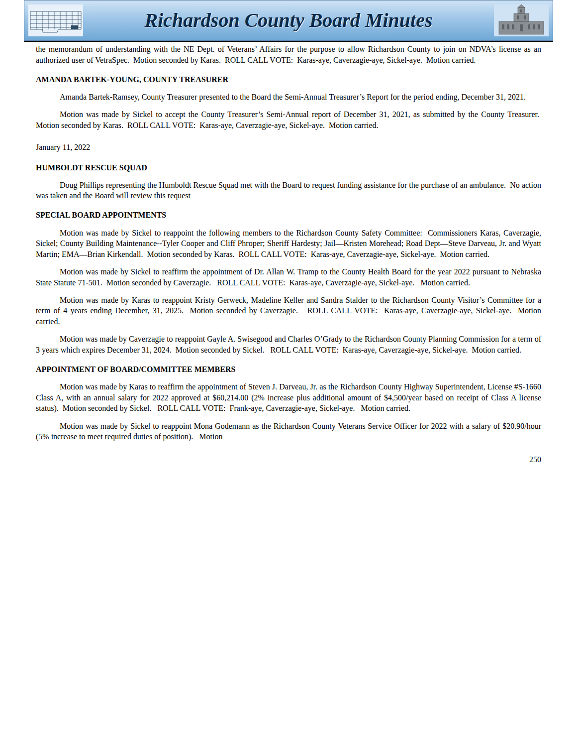Richardson County Board Minutes
the memorandum of understanding with the NE Dept. of Veterans’ Affairs for the purpose to allow Richardson County to join on NDVA’s license as an authorized user of VetraSpec. Motion seconded by Karas. ROLL CALL VOTE: Karas-aye, Caverzagie-aye, Sickel-aye. Motion carried.
Amanda Bartek-Young, County Treasurer
Amanda Bartek-Ramsey, County Treasurer presented to the Board the Semi-Annual Treasurer’s Report for the period ending, December 31, 2021.
Motion was made by Sickel to accept the County Treasurer’s Semi-Annual report of December 31, 2021, as submitted by the County Treasurer. Motion seconded by Karas. ROLL CALL VOTE: Karas-aye, Caverzagie-aye, Sickel-aye. Motion carried.
January 11, 2022
Humboldt Rescue Squad
Doug Phillips representing the Humboldt Rescue Squad met with the Board to request funding assistance for the purchase of an ambulance. No action was taken and the Board will review this request
Special Board Appointments
Motion was made by Sickel to reappoint the following members to the Richardson County Safety Committee: Commissioners Karas, Caverzagie, Sickel; County Building Maintenance--Tyler Cooper and Cliff Phroper; Sheriff Hardesty; Jail—Kristen Morehead; Road Dept—Steve Darveau, Jr. and Wyatt Martin; EMA—Brian Kirkendall. Motion seconded by Karas. ROLL CALL VOTE: Karas-aye, Caverzagie-aye, Sickel-aye. Motion carried.
Motion was made by Sickel to reaffirm the appointment of Dr. Allan W. Tramp to the County Health Board for the year 2022 pursuant to Nebraska State Statute 71-501. Motion seconded by Caverzagie. ROLL CALL VOTE: Karas-aye, Caverzagie-aye, Sickel-aye. Motion carried.
Motion was made by Karas to reappoint Kristy Gerweck, Madeline Keller and Sandra Stalder to the Richardson County Visitor’s Committee for a term of 4 years ending December, 31, 2025. Motion seconded by Caverzagie. ROLL CALL VOTE: Karas-aye, Caverzagie-aye, Sickel-aye. Motion carried.
Motion was made by Caverzagie to reappoint Gayle A. Swisegood and Charles O’Grady to the Richardson County Planning Commission for a term of 3 years which expires December 31, 2024. Motion seconded by Sickel. ROLL CALL VOTE: Karas-aye, Caverzagie-aye, Sickel-aye. Motion carried.
Appointment of Board/Committee Members
Motion was made by Karas to reaffirm the appointment of Steven J. Darveau, Jr. as the Richardson County Highway Superintendent, License #S-1660 Class A, with an annual salary for 2022 approved at $60,214.00 (2% increase plus additional amount of $4,500/year based on receipt of Class A license status). Motion seconded by Sickel. ROLL CALL VOTE: Frank-aye, Caverzagie-aye, Sickel-aye. Motion carried.
Motion was made by Sickel to reappoint Mona Godemann as the Richardson County Veterans Service Officer for 2022 with a salary of $20.90/hour (5% increase to meet required duties of position). Motion
250